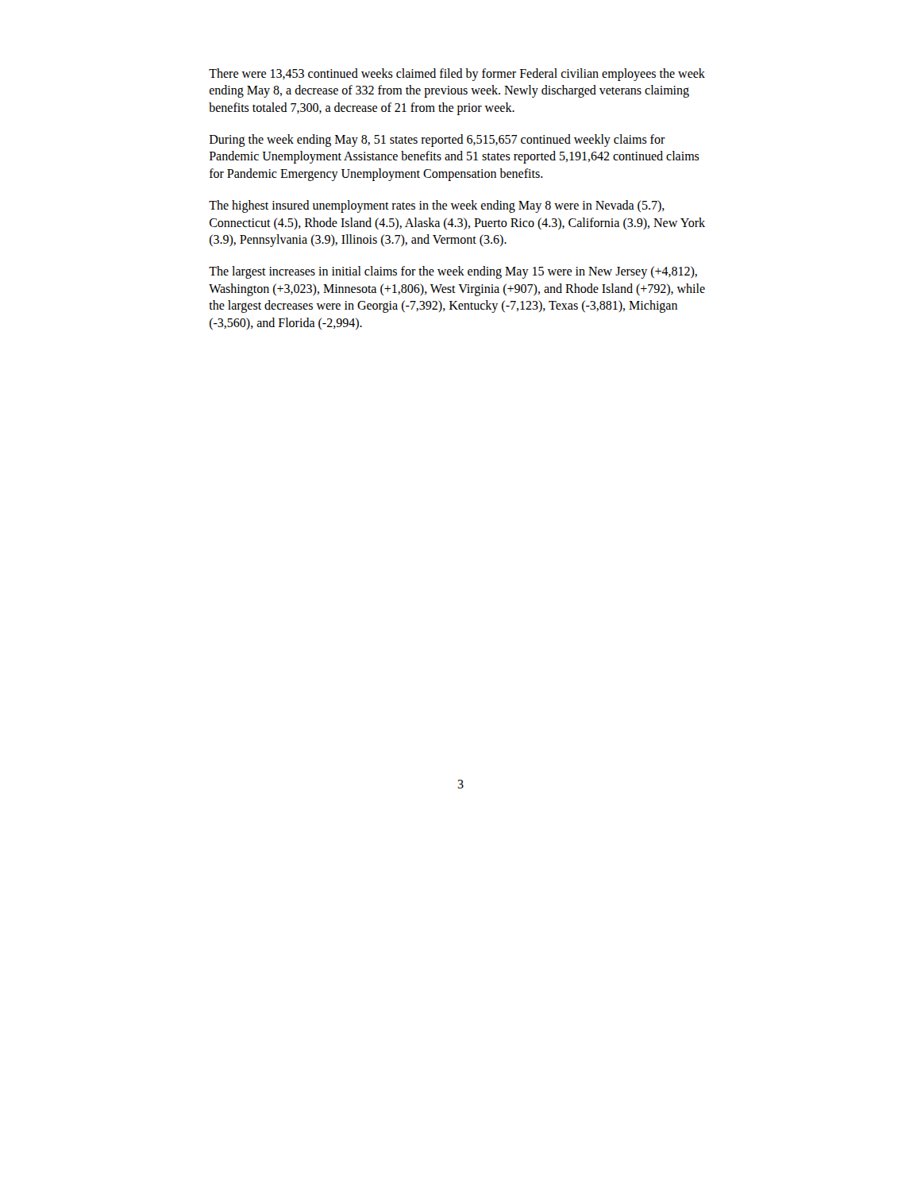There were 13,453 continued weeks claimed filed by former Federal civilian employees the week ending May 8, a decrease of 332 from the previous week. Newly discharged veterans claiming benefits totaled 7,300, a decrease of 21 from the prior week.
During the week ending May 8, 51 states reported 6,515,657 continued weekly claims for Pandemic Unemployment Assistance benefits and 51 states reported 5,191,642 continued claims for Pandemic Emergency Unemployment Compensation benefits.
The highest insured unemployment rates in the week ending May 8 were in Nevada (5.7), Connecticut (4.5), Rhode Island (4.5), Alaska (4.3), Puerto Rico (4.3), California (3.9), New York (3.9), Pennsylvania (3.9), Illinois (3.7), and Vermont (3.6).
The largest increases in initial claims for the week ending May 15 were in New Jersey (+4,812), Washington (+3,023), Minnesota (+1,806), West Virginia (+907), and Rhode Island (+792), while the largest decreases were in Georgia (-7,392), Kentucky (-7,123), Texas (-3,881), Michigan (-3,560), and Florida (-2,994).
3